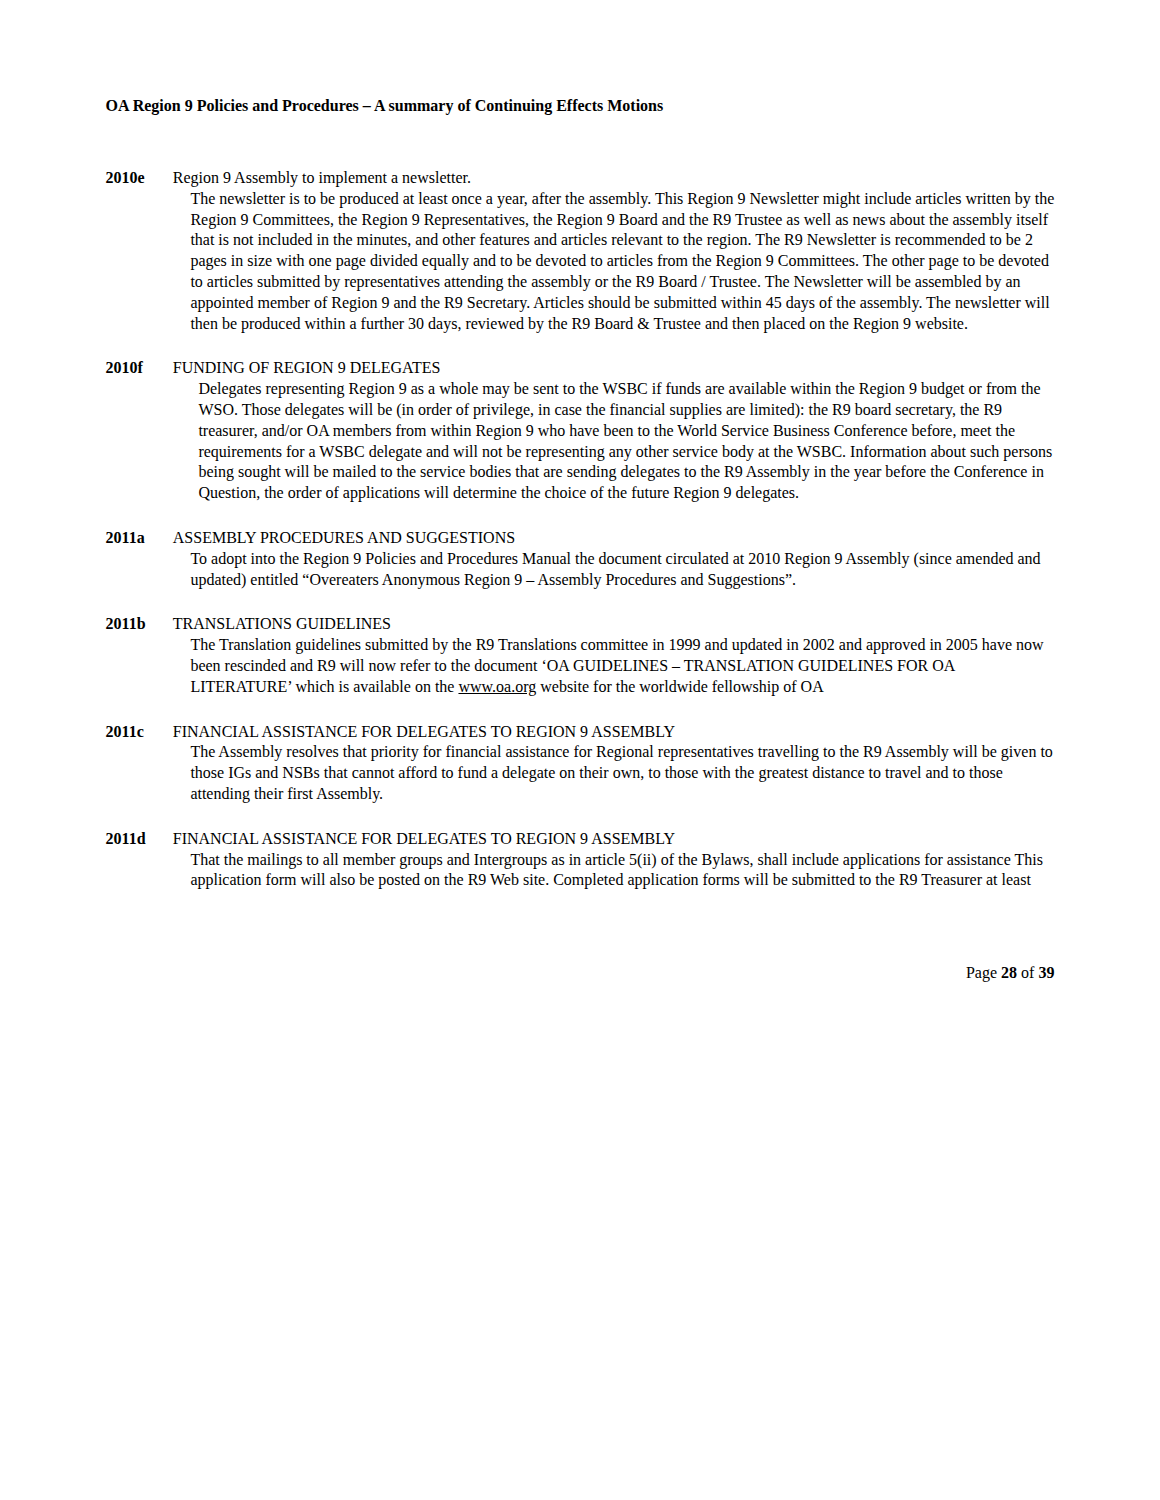OA Region 9 Policies and Procedures – A summary of Continuing Effects Motions
2010e
Region 9 Assembly to implement a newsletter.
The newsletter is to be produced at least once a year, after the assembly. This Region 9 Newsletter might include articles written by the Region 9 Committees, the Region 9 Representatives, the Region 9 Board and the R9 Trustee as well as news about the assembly itself that is not included in the minutes, and other features and articles relevant to the region. The R9 Newsletter is recommended to be 2 pages in size with one page divided equally and to be devoted to articles from the Region 9 Committees. The other page to be devoted to articles submitted by representatives attending the assembly or the R9 Board / Trustee. The Newsletter will be assembled by an appointed member of Region 9 and the R9 Secretary. Articles should be submitted within 45 days of the assembly. The newsletter will then be produced within a further 30 days, reviewed by the R9 Board & Trustee and then placed on the Region 9 website.
2010f
FUNDING OF REGION 9 DELEGATES
Delegates representing Region 9 as a whole may be sent to the WSBC if funds are available within the Region 9 budget or from the WSO. Those delegates will be (in order of privilege, in case the financial supplies are limited): the R9 board secretary, the R9 treasurer, and/or OA members from within Region 9 who have been to the World Service Business Conference before, meet the requirements for a WSBC delegate and will not be representing any other service body at the WSBC. Information about such persons being sought will be mailed to the service bodies that are sending delegates to the R9 Assembly in the year before the Conference in Question, the order of applications will determine the choice of the future Region 9 delegates.
2011a
ASSEMBLY PROCEDURES AND SUGGESTIONS
To adopt into the Region 9 Policies and Procedures Manual the document circulated at 2010 Region 9 Assembly (since amended and updated) entitled “Overeaters Anonymous Region 9 – Assembly Procedures and Suggestions”.
2011b
TRANSLATIONS GUIDELINES
The Translation guidelines submitted by the R9 Translations committee in 1999 and updated in 2002 and approved in 2005 have now been rescinded and R9 will now refer to the document ‘OA GUIDELINES – TRANSLATION GUIDELINES FOR OA LITERATURE’ which is available on the www.oa.org website for the worldwide fellowship of OA
2011c
FINANCIAL ASSISTANCE FOR DELEGATES TO REGION 9 ASSEMBLY
The Assembly resolves that priority for financial assistance for Regional representatives travelling to the R9 Assembly will be given to those IGs and NSBs that cannot afford to fund a delegate on their own, to those with the greatest distance to travel and to those attending their first Assembly.
2011d
FINANCIAL ASSISTANCE FOR DELEGATES TO REGION 9 ASSEMBLY
That the mailings to all member groups and Intergroups as in article 5(ii) of the Bylaws, shall include applications for assistance This application form will also be posted on the R9 Web site. Completed application forms will be submitted to the R9 Treasurer at least
Page 28 of 39